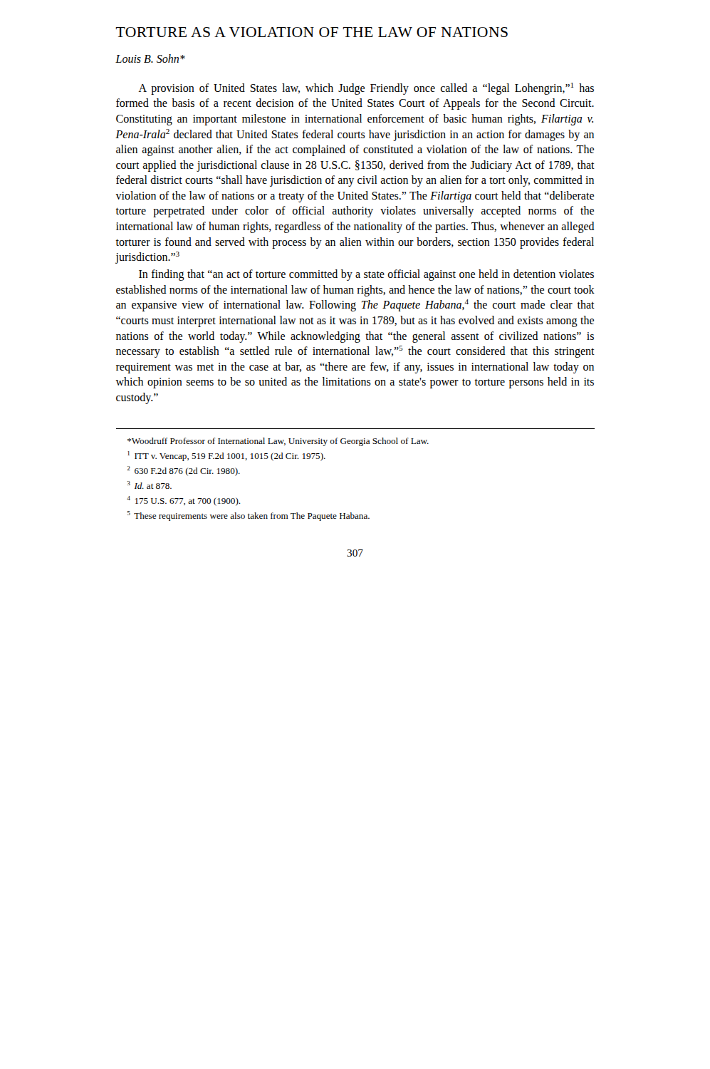TORTURE AS A VIOLATION OF THE LAW OF NATIONS
Louis B. Sohn*
A provision of United States law, which Judge Friendly once called a “legal Lohengrin,”1 has formed the basis of a recent decision of the United States Court of Appeals for the Second Circuit. Constituting an important milestone in international enforcement of basic human rights, Filartiga v. Pena-Irala2 declared that United States federal courts have jurisdiction in an action for damages by an alien against another alien, if the act complained of constituted a violation of the law of nations. The court applied the jurisdictional clause in 28 U.S.C. §1350, derived from the Judiciary Act of 1789, that federal district courts “shall have jurisdiction of any civil action by an alien for a tort only, committed in violation of the law of nations or a treaty of the United States.” The Filartiga court held that “deliberate torture perpetrated under color of official authority violates universally accepted norms of the international law of human rights, regardless of the nationality of the parties. Thus, whenever an alleged torturer is found and served with process by an alien within our borders, section 1350 provides federal jurisdiction.”3
In finding that “an act of torture committed by a state official against one held in detention violates established norms of the international law of human rights, and hence the law of nations,” the court took an expansive view of international law. Following The Paquete Habana,4 the court made clear that “courts must interpret international law not as it was in 1789, but as it has evolved and exists among the nations of the world today.” While acknowledging that “the general assent of civilized nations” is necessary to establish “a settled rule of international law,”5 the court considered that this stringent requirement was met in the case at bar, as “there are few, if any, issues in international law today on which opinion seems to be so united as the limitations on a state's power to torture persons held in its custody.”
*Woodruff Professor of International Law, University of Georgia School of Law.
1 ITT v. Vencap, 519 F.2d 1001, 1015 (2d Cir. 1975).
2 630 F.2d 876 (2d Cir. 1980).
3 Id. at 878.
4 175 U.S. 677, at 700 (1900).
5 These requirements were also taken from The Paquete Habana.
307